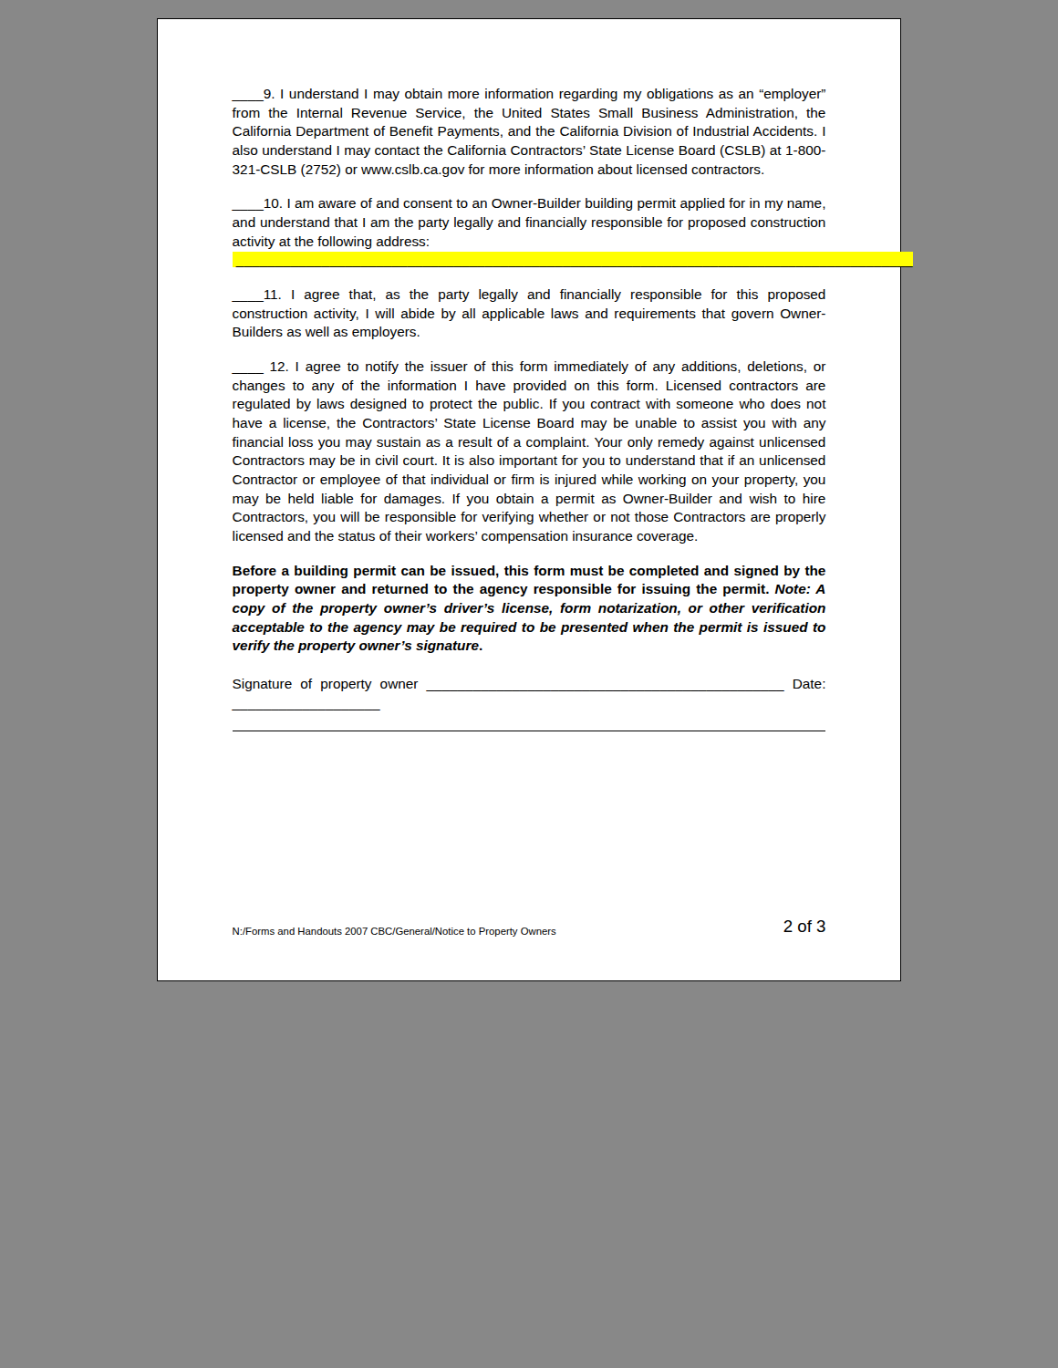____9. I understand I may obtain more information regarding my obligations as an “employer” from the Internal Revenue Service, the United States Small Business Administration, the California Department of Benefit Payments, and the California Division of Industrial Accidents. I also understand I may contact the California Contractors’ State License Board (CSLB) at 1-800-321-CSLB (2752) or www.cslb.ca.gov for more information about licensed contractors.
____10. I am aware of and consent to an Owner-Builder building permit applied for in my name, and understand that I am the party legally and financially responsible for proposed construction activity at the following address:
_______________________________________________________________________________________
____11. I agree that, as the party legally and financially responsible for this proposed construction activity, I will abide by all applicable laws and requirements that govern Owner-Builders as well as employers.
____ 12. I agree to notify the issuer of this form immediately of any additions, deletions, or changes to any of the information I have provided on this form. Licensed contractors are regulated by laws designed to protect the public. If you contract with someone who does not have a license, the Contractors’ State License Board may be unable to assist you with any financial loss you may sustain as a result of a complaint. Your only remedy against unlicensed Contractors may be in civil court. It is also important for you to understand that if an unlicensed Contractor or employee of that individual or firm is injured while working on your property, you may be held liable for damages. If you obtain a permit as Owner-Builder and wish to hire Contractors, you will be responsible for verifying whether or not those Contractors are properly licensed and the status of their workers’ compensation insurance coverage.
Before a building permit can be issued, this form must be completed and signed by the property owner and returned to the agency responsible for issuing the permit. Note: A copy of the property owner’s driver’s license, form notarization, or other verification acceptable to the agency may be required to be presented when the permit is issued to verify the property owner’s signature.
Signature of property owner ______________________________________________ Date: ___________________
N:/Forms and Handouts 2007 CBC/General/Notice to Property Owners
2 of 3